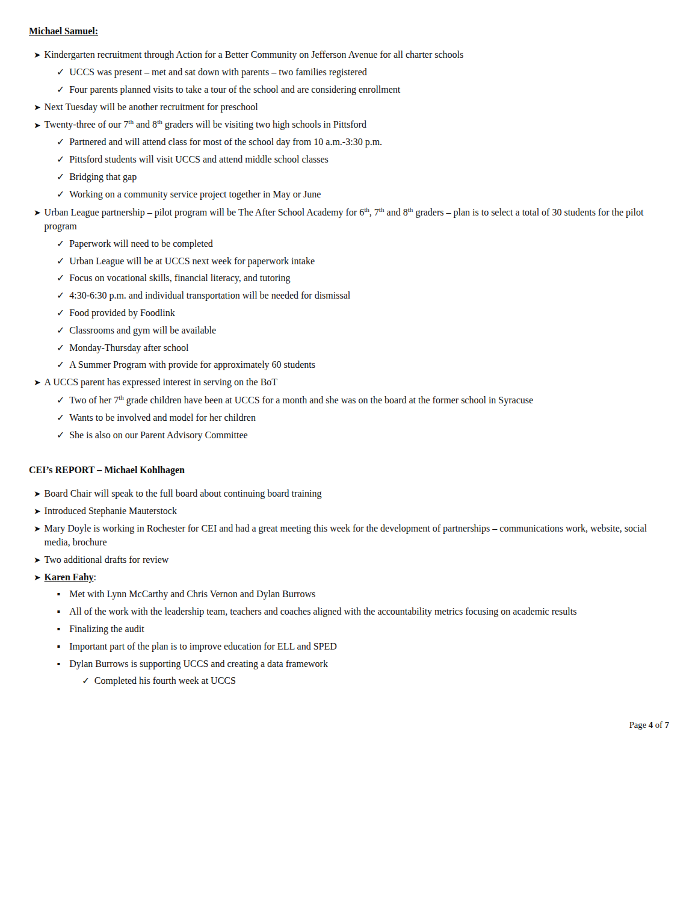Michael Samuel:
Kindergarten recruitment through Action for a Better Community on Jefferson Avenue for all charter schools
UCCS was present – met and sat down with parents – two families registered
Four parents planned visits to take a tour of the school and are considering enrollment
Next Tuesday will be another recruitment for preschool
Twenty-three of our 7th and 8th graders will be visiting two high schools in Pittsford
Partnered and will attend class for most of the school day from 10 a.m.-3:30 p.m.
Pittsford students will visit UCCS and attend middle school classes
Bridging that gap
Working on a community service project together in May or June
Urban League partnership – pilot program will be The After School Academy for 6th, 7th and 8th graders – plan is to select a total of 30 students for the pilot program
Paperwork will need to be completed
Urban League will be at UCCS next week for paperwork intake
Focus on vocational skills, financial literacy, and tutoring
4:30-6:30 p.m. and individual transportation will be needed for dismissal
Food provided by Foodlink
Classrooms and gym will be available
Monday-Thursday after school
A Summer Program with provide for approximately 60 students
A UCCS parent has expressed interest in serving on the BoT
Two of her 7th grade children have been at UCCS for a month and she was on the board at the former school in Syracuse
Wants to be involved and model for her children
She is also on our Parent Advisory Committee
CEI’s REPORT – Michael Kohlhagen
Board Chair will speak to the full board about continuing board training
Introduced Stephanie Mauterstock
Mary Doyle is working in Rochester for CEI and had a great meeting this week for the development of partnerships – communications work, website, social media, brochure
Two additional drafts for review
Karen Fahy:
Met with Lynn McCarthy and Chris Vernon and Dylan Burrows
All of the work with the leadership team, teachers and coaches aligned with the accountability metrics focusing on academic results
Finalizing the audit
Important part of the plan is to improve education for ELL and SPED
Dylan Burrows is supporting UCCS and creating a data framework
Completed his fourth week at UCCS
Page 4 of 7